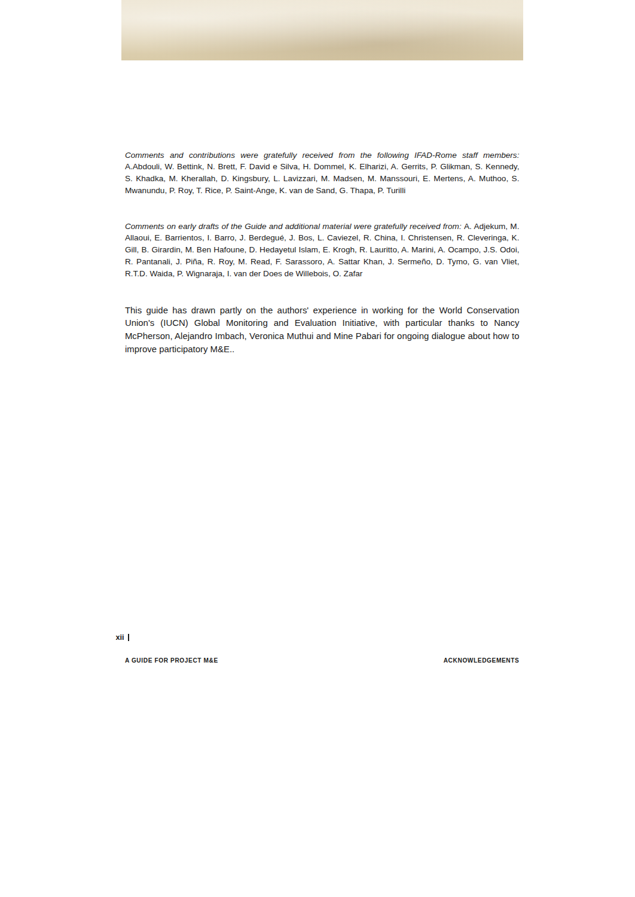A Guide for Project M&E Acknowledgements
Comments and contributions were gratefully received from the following IFAD-Rome staff members: A.Abdouli, W. Bettink, N. Brett, F. David e Silva, H. Dommel, K. Elharizi, A. Gerrits, P. Glikman, S. Kennedy, S. Khadka, M. Kherallah, D. Kingsbury, L. Lavizzari, M. Madsen, M. Manssouri, E. Mertens, A. Muthoo, S. Mwanundu, P. Roy, T. Rice, P. Saint-Ange, K. van de Sand, G. Thapa, P. Turilli
Comments on early drafts of the Guide and additional material were gratefully received from: A. Adjekum, M. Allaoui, E. Barrientos, I. Barro, J. Berdegué, J. Bos, L. Caviezel, R. China, I. Christensen, R. Cleveringa, K. Gill, B. Girardin, M. Ben Hafoune, D. Hedayetul Islam, E. Krogh, R. Lauritto, A. Marini, A. Ocampo, J.S. Odoi, R. Pantanali, J. Piña, R. Roy, M. Read, F. Sarassoro, A. Sattar Khan, J. Sermeño, D. Tymo, G. van Vliet, R.T.D. Waida, P. Wignaraja, I. van der Does de Willebois, O. Zafar
This guide has drawn partly on the authors' experience in working for the World Conservation Union's (IUCN) Global Monitoring and Evaluation Initiative, with particular thanks to Nancy McPherson, Alejandro Imbach, Veronica Muthui and Mine Pabari for ongoing dialogue about how to improve participatory M&E..
xii